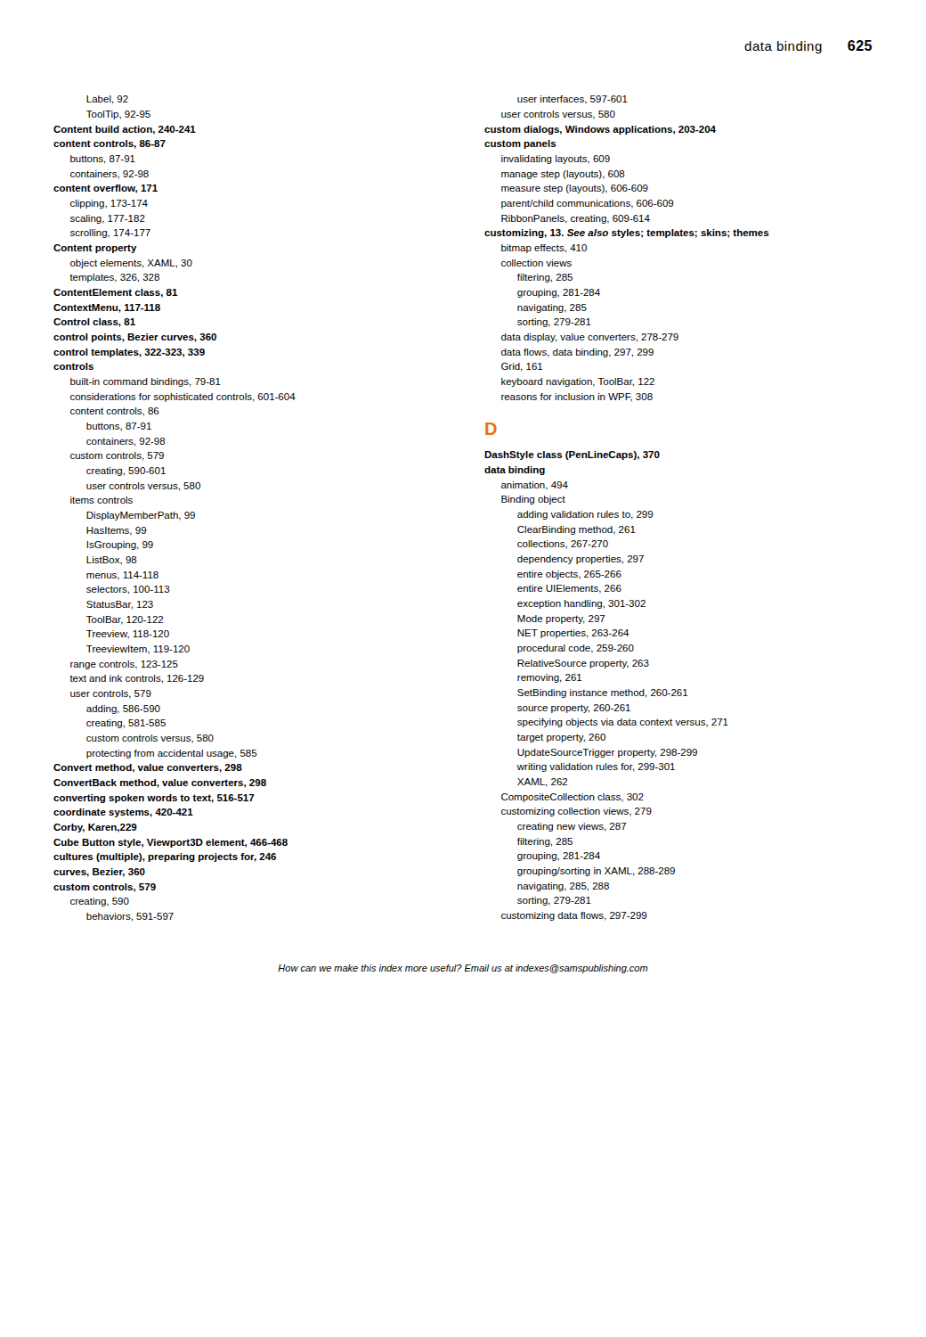data binding 625
Label, 92
ToolTip, 92-95
Content build action, 240-241
content controls, 86-87
buttons, 87-91
containers, 92-98
content overflow, 171
clipping, 173-174
scaling, 177-182
scrolling, 174-177
Content property
object elements, XAML, 30
templates, 326, 328
ContentElement class, 81
ContextMenu, 117-118
Control class, 81
control points, Bezier curves, 360
control templates, 322-323, 339
controls
built-in command bindings, 79-81
considerations for sophisticated controls, 601-604
content controls, 86
buttons, 87-91
containers, 92-98
custom controls, 579
creating, 590-601
user controls versus, 580
items controls
DisplayMemberPath, 99
HasItems, 99
IsGrouping, 99
ListBox, 98
menus, 114-118
selectors, 100-113
StatusBar, 123
ToolBar, 120-122
Treeview, 118-120
TreeviewItem, 119-120
range controls, 123-125
text and ink controls, 126-129
user controls, 579
adding, 586-590
creating, 581-585
custom controls versus, 580
protecting from accidental usage, 585
Convert method, value converters, 298
ConvertBack method, value converters, 298
converting spoken words to text, 516-517
coordinate systems, 420-421
Corby, Karen,229
Cube Button style, Viewport3D element, 466-468
cultures (multiple), preparing projects for, 246
curves, Bezier, 360
custom controls, 579
creating, 590
behaviors, 591-597
user interfaces, 597-601
user controls versus, 580
custom dialogs, Windows applications, 203-204
custom panels
invalidating layouts, 609
manage step (layouts), 608
measure step (layouts), 606-609
parent/child communications, 606-609
RibbonPanels, creating, 609-614
customizing, 13. See also styles; templates; skins; themes
bitmap effects, 410
collection views
filtering, 285
grouping, 281-284
navigating, 285
sorting, 279-281
data display, value converters, 278-279
data flows, data binding, 297, 299
Grid, 161
keyboard navigation, ToolBar, 122
reasons for inclusion in WPF, 308
D
DashStyle class (PenLineCaps), 370
data binding
animation, 494
Binding object
adding validation rules to, 299
ClearBinding method, 261
collections, 267-270
dependency properties, 297
entire objects, 265-266
entire UIElements, 266
exception handling, 301-302
Mode property, 297
NET properties, 263-264
procedural code, 259-260
RelativeSource property, 263
removing, 261
SetBinding instance method, 260-261
source property, 260-261
specifying objects via data context versus, 271
target property, 260
UpdateSourceTrigger property, 298-299
writing validation rules for, 299-301
XAML, 262
CompositeCollection class, 302
customizing collection views, 279
creating new views, 287
filtering, 285
grouping, 281-284
grouping/sorting in XAML, 288-289
navigating, 285, 288
sorting, 279-281
customizing data flows, 297-299
How can we make this index more useful? Email us at indexes@samspublishing.com